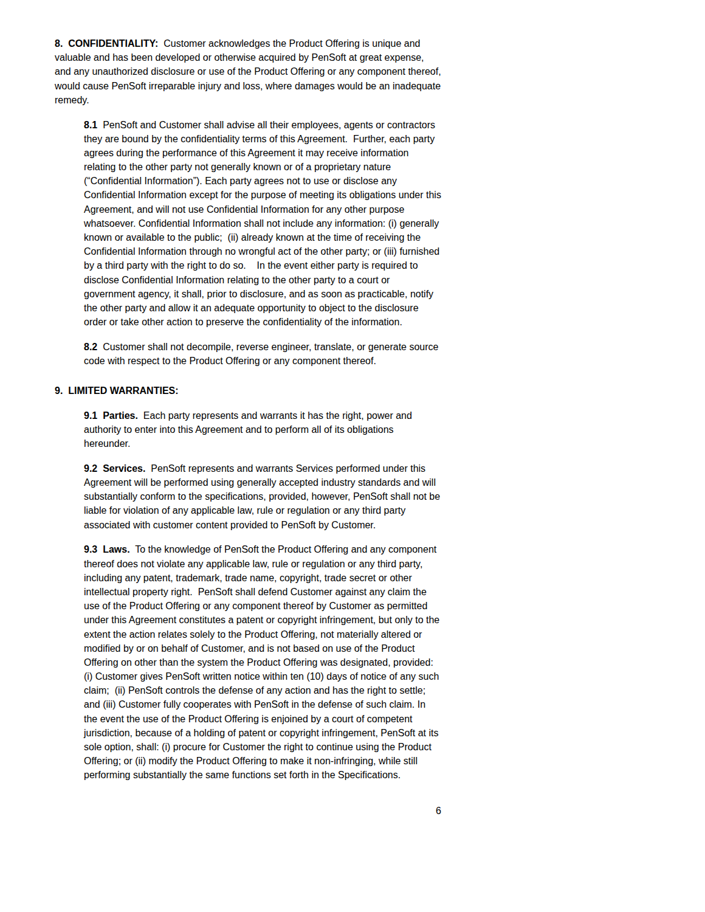8. CONFIDENTIALITY: Customer acknowledges the Product Offering is unique and valuable and has been developed or otherwise acquired by PenSoft at great expense, and any unauthorized disclosure or use of the Product Offering or any component thereof, would cause PenSoft irreparable injury and loss, where damages would be an inadequate remedy.
8.1 PenSoft and Customer shall advise all their employees, agents or contractors they are bound by the confidentiality terms of this Agreement. Further, each party agrees during the performance of this Agreement it may receive information relating to the other party not generally known or of a proprietary nature (“Confidential Information”). Each party agrees not to use or disclose any Confidential Information except for the purpose of meeting its obligations under this Agreement, and will not use Confidential Information for any other purpose whatsoever. Confidential Information shall not include any information: (i) generally known or available to the public; (ii) already known at the time of receiving the Confidential Information through no wrongful act of the other party; or (iii) furnished by a third party with the right to do so. In the event either party is required to disclose Confidential Information relating to the other party to a court or government agency, it shall, prior to disclosure, and as soon as practicable, notify the other party and allow it an adequate opportunity to object to the disclosure order or take other action to preserve the confidentiality of the information.
8.2 Customer shall not decompile, reverse engineer, translate, or generate source code with respect to the Product Offering or any component thereof.
9. LIMITED WARRANTIES:
9.1 Parties. Each party represents and warrants it has the right, power and authority to enter into this Agreement and to perform all of its obligations hereunder.
9.2 Services. PenSoft represents and warrants Services performed under this Agreement will be performed using generally accepted industry standards and will substantially conform to the specifications, provided, however, PenSoft shall not be liable for violation of any applicable law, rule or regulation or any third party associated with customer content provided to PenSoft by Customer.
9.3 Laws. To the knowledge of PenSoft the Product Offering and any component thereof does not violate any applicable law, rule or regulation or any third party, including any patent, trademark, trade name, copyright, trade secret or other intellectual property right. PenSoft shall defend Customer against any claim the use of the Product Offering or any component thereof by Customer as permitted under this Agreement constitutes a patent or copyright infringement, but only to the extent the action relates solely to the Product Offering, not materially altered or modified by or on behalf of Customer, and is not based on use of the Product Offering on other than the system the Product Offering was designated, provided: (i) Customer gives PenSoft written notice within ten (10) days of notice of any such claim; (ii) PenSoft controls the defense of any action and has the right to settle; and (iii) Customer fully cooperates with PenSoft in the defense of such claim. In the event the use of the Product Offering is enjoined by a court of competent jurisdiction, because of a holding of patent or copyright infringement, PenSoft at its sole option, shall: (i) procure for Customer the right to continue using the Product Offering; or (ii) modify the Product Offering to make it non-infringing, while still performing substantially the same functions set forth in the Specifications.
6